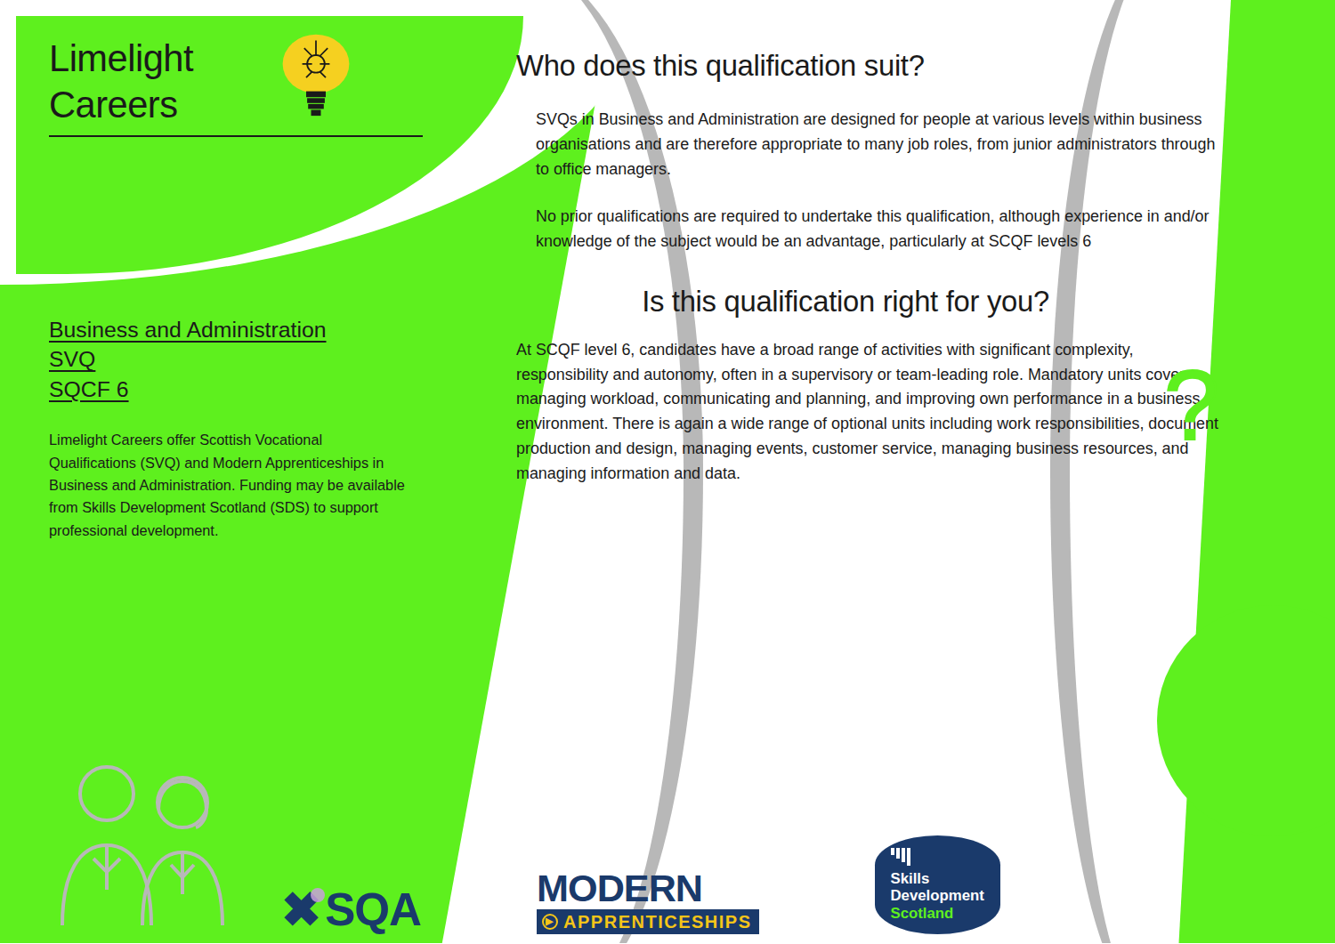?
Limelight
Careers
Business and Administration SVQ SQCF 6
Limelight Careers offer Scottish Vocational Qualifications (SVQ) and Modern Apprenticeships in Business and Administration. Funding may be available from Skills Development Scotland (SDS) to support professional development.
Who does this qualification suit?
SVQs in Business and Administration are designed for people at various levels within business organisations and are therefore appropriate to many job roles, from junior administrators through to office managers.
No prior qualifications are required to undertake this qualification, although experience in and/or knowledge of the subject would be an advantage, particularly at SCQF levels 6
Is this qualification right for you?
At SCQF level 6, candidates have a broad range of activities with significant complexity, responsibility and autonomy, often in a supervisory or team-leading role. Mandatory units cover managing workload, communicating and planning, and improving own performance in a business environment. There is again a wide range of optional units including work responsibilities, document production and design, managing events, customer service, managing business resources, and managing information and data.
✖ SQA
MODERN
▶APPRENTICESHIPS
Skills
Development
Scotland